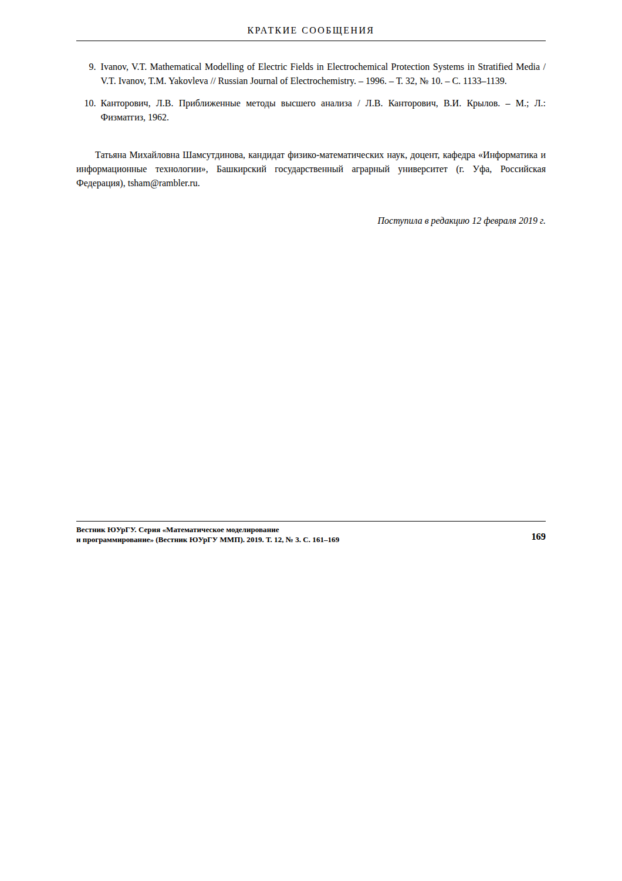КРАТКИЕ СООБЩЕНИЯ
9. Ivanov, V.T. Mathematical Modelling of Electric Fields in Electrochemical Protection Systems in Stratified Media / V.T. Ivanov, T.M. Yakovleva // Russian Journal of Electrochemistry. – 1996. – Т. 32, № 10. – С. 1133–1139.
10. Канторович, Л.В. Приближенные методы высшего анализа / Л.В. Канторович, В.И. Крылов. – М.; Л.: Физматгиз, 1962.
Татьяна Михайловна Шамсутдинова, кандидат физико-математических наук, доцент, кафедра «Информатика и информационные технологии», Башкирский государственный аграрный университет (г. Уфа, Российская Федерация), tsham@rambler.ru.
Поступила в редакцию 12 февраля 2019 г.
Вестник ЮУрГУ. Серия «Математическое моделирование
и программирование» (Вестник ЮУрГУ ММП). 2019. Т. 12, № 3. С. 161–169
169